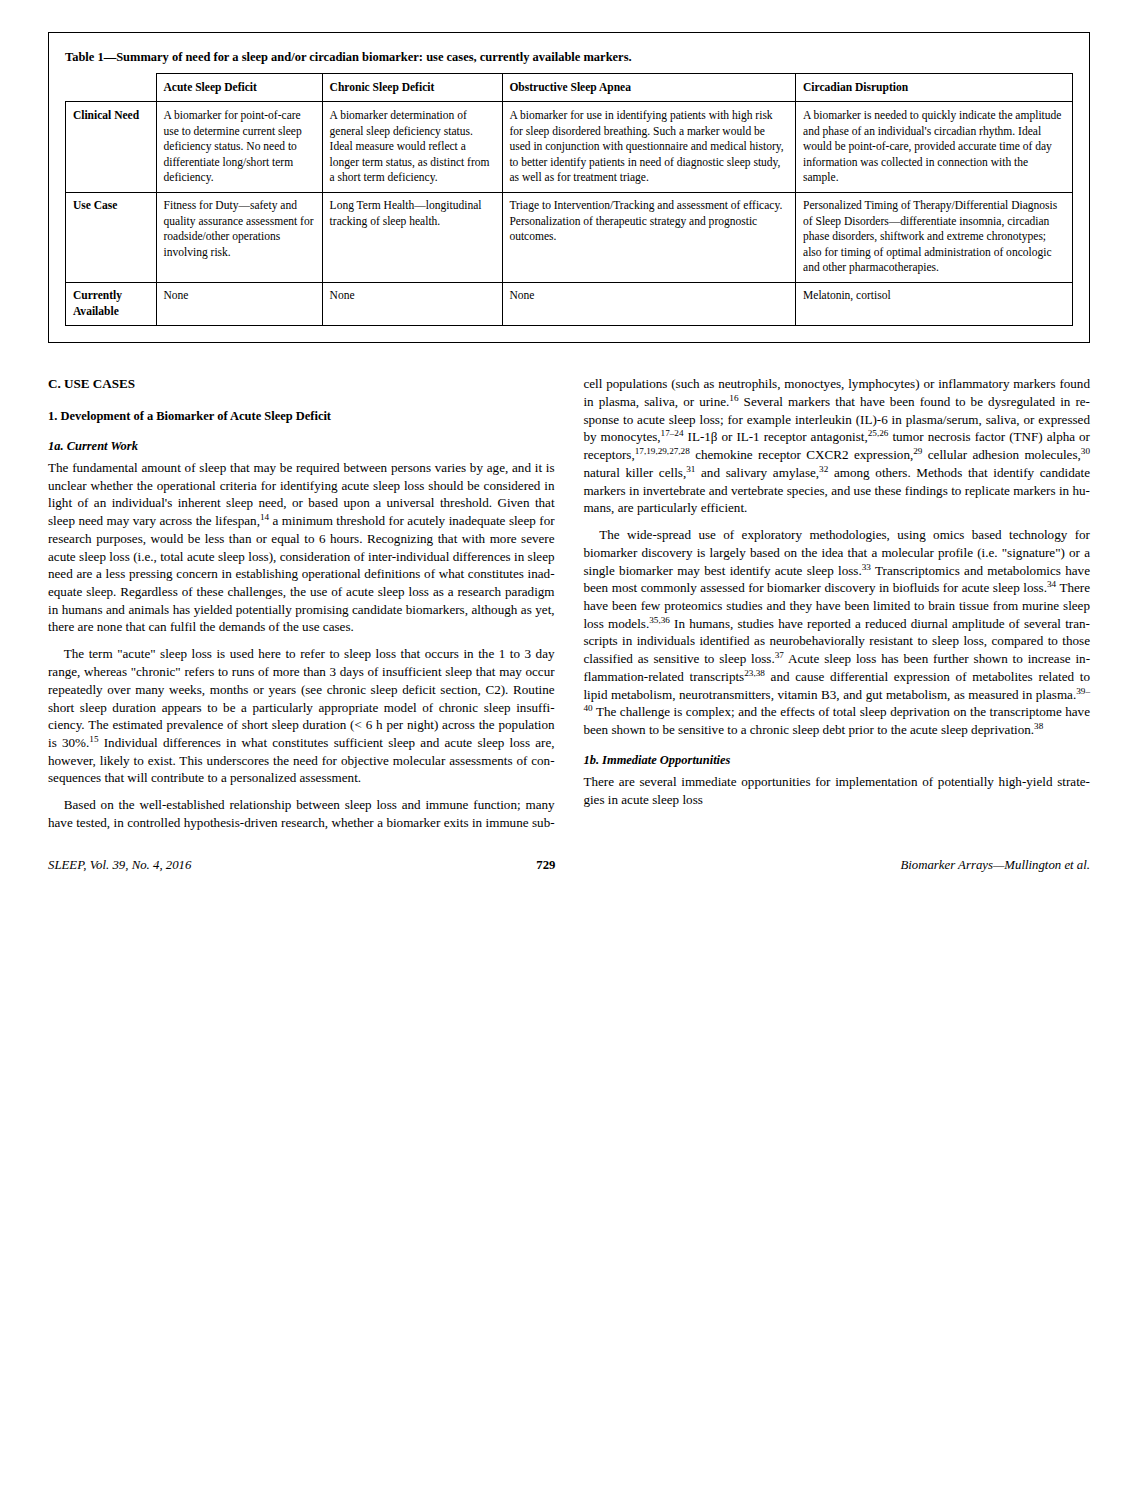Table 1—Summary of need for a sleep and/or circadian biomarker: use cases, currently available markers.
| | Acute Sleep Deficit | Chronic Sleep Deficit | Obstructive Sleep Apnea | Circadian Disruption |
| --- | --- | --- | --- | --- |
| Clinical Need | A biomarker for point-of-care use to determine current sleep deficiency status. No need to differentiate long/short term deficiency. | A biomarker determination of general sleep deficiency status. Ideal measure would reflect a longer term status, as distinct from a short term deficiency. | A biomarker for use in identifying patients with high risk for sleep disordered breathing. Such a marker would be used in conjunction with questionnaire and medical history, to better identify patients in need of diagnostic sleep study, as well as for treatment triage. | A biomarker is needed to quickly indicate the amplitude and phase of an individual's circadian rhythm. Ideal would be point-of-care, provided accurate time of day information was collected in connection with the sample. |
| Use Case | Fitness for Duty—safety and quality assurance assessment for roadside/other operations involving risk. | Long Term Health—longitudinal tracking of sleep health. | Triage to Intervention/Tracking and assessment of efficacy. Personalization of therapeutic strategy and prognostic outcomes. | Personalized Timing of Therapy/Differential Diagnosis of Sleep Disorders—differentiate insomnia, circadian phase disorders, shiftwork and extreme chronotypes; also for timing of optimal administration of oncologic and other pharmacotherapies. |
| Currently Available | None | None | None | Melatonin, cortisol |
C. USE CASES
1. Development of a Biomarker of Acute Sleep Deficit
1a. Current Work
The fundamental amount of sleep that may be required between persons varies by age, and it is unclear whether the operational criteria for identifying acute sleep loss should be considered in light of an individual's inherent sleep need, or based upon a universal threshold. Given that sleep need may vary across the lifespan,14 a minimum threshold for acutely inadequate sleep for research purposes, would be less than or equal to 6 hours. Recognizing that with more severe acute sleep loss (i.e., total acute sleep loss), consideration of inter-individual differences in sleep need are a less pressing concern in establishing operational definitions of what constitutes inadequate sleep. Regardless of these challenges, the use of acute sleep loss as a research paradigm in humans and animals has yielded potentially promising candidate biomarkers, although as yet, there are none that can fulfil the demands of the use cases.
The term "acute" sleep loss is used here to refer to sleep loss that occurs in the 1 to 3 day range, whereas "chronic" refers to runs of more than 3 days of insufficient sleep that may occur repeatedly over many weeks, months or years (see chronic sleep deficit section, C2). Routine short sleep duration appears to be a particularly appropriate model of chronic sleep insufficiency. The estimated prevalence of short sleep duration (< 6 h per night) across the population is 30%.15 Individual differences in what constitutes sufficient sleep and acute sleep loss are, however, likely to exist. This underscores the need for objective molecular assessments of consequences that will contribute to a personalized assessment.
Based on the well-established relationship between sleep loss and immune function; many have tested, in controlled hypothesis-driven research, whether a biomarker exits in immune sub-cell populations (such as neutrophils, monoctyes, lymphocytes) or inflammatory markers found in plasma, saliva, or urine.16 Several markers that have been found to be dysregulated in response to acute sleep loss; for example interleukin (IL)-6 in plasma/serum, saliva, or expressed by monocytes,17–24 IL-1β or IL-1 receptor antagonist,25,26 tumor necrosis factor (TNF) alpha or receptors,17,19,29,27,28 chemokine receptor CXCR2 expression,29 cellular adhesion molecules,30 natural killer cells,31 and salivary amylase,32 among others. Methods that identify candidate markers in invertebrate and vertebrate species, and use these findings to replicate markers in humans, are particularly efficient.
The wide-spread use of exploratory methodologies, using omics based technology for biomarker discovery is largely based on the idea that a molecular profile (i.e. "signature") or a single biomarker may best identify acute sleep loss.33 Transcriptomics and metabolomics have been most commonly assessed for biomarker discovery in biofluids for acute sleep loss.34 There have been few proteomics studies and they have been limited to brain tissue from murine sleep loss models.35,36 In humans, studies have reported a reduced diurnal amplitude of several transcripts in individuals identified as neurobehaviorally resistant to sleep loss, compared to those classified as sensitive to sleep loss.37 Acute sleep loss has been further shown to increase inflammation-related transcripts23,38 and cause differential expression of metabolites related to lipid metabolism, neurotransmitters, vitamin B3, and gut metabolism, as measured in plasma.39–40 The challenge is complex; and the effects of total sleep deprivation on the transcriptome have been shown to be sensitive to a chronic sleep debt prior to the acute sleep deprivation.38
1b. Immediate Opportunities
There are several immediate opportunities for implementation of potentially high-yield strategies in acute sleep loss
SLEEP, Vol. 39, No. 4, 2016
729
Biomarker Arrays—Mullington et al.